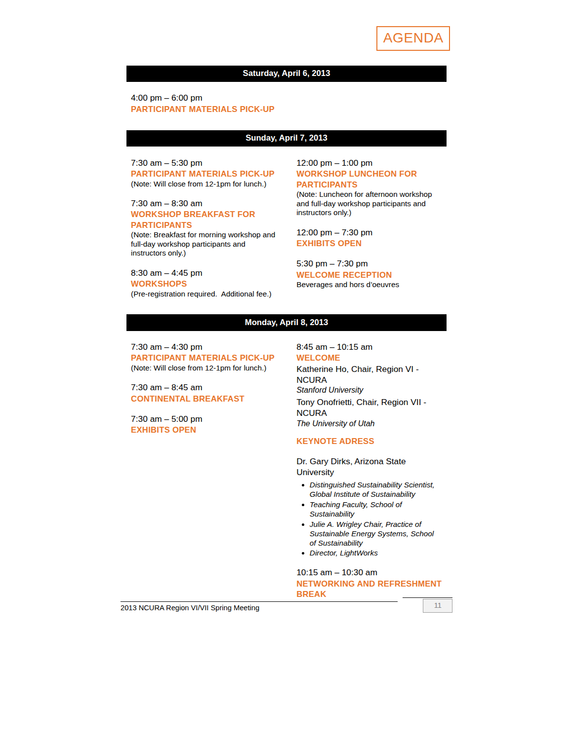AGENDA
Saturday, April 6, 2013
4:00 pm – 6:00 pm
Participant Materials Pick-Up
Sunday, April 7, 2013
7:30 am – 5:30 pm
Participant Materials Pick-Up
(Note: Will close from 12-1pm for lunch.)
7:30 am – 8:30 am
Workshop Breakfast for Participants
(Note: Breakfast for morning workshop and full-day workshop participants and instructors only.)
8:30 am – 4:45 pm
Workshops
(Pre-registration required. Additional fee.)
12:00 pm – 1:00 pm
Workshop Luncheon for Participants
(Note: Luncheon for afternoon workshop and full-day workshop participants and instructors only.)
12:00 pm – 7:30 pm
Exhibits Open
5:30 pm – 7:30 pm
Welcome Reception
Beverages and hors d’oeuvres
Monday, April 8, 2013
7:30 am – 4:30 pm
Participant Materials Pick-Up
(Note: Will close from 12-1pm for lunch.)
7:30 am – 8:45 am
Continental Breakfast
7:30 am – 5:00 pm
Exhibits Open
8:45 am – 10:15 am
Welcome
Katherine Ho, Chair, Region VI - NCURA
Stanford University
Tony Onofrietti, Chair, Region VII - NCURA
The University of Utah
Keynote Adress
Dr. Gary Dirks, Arizona State University
Distinguished Sustainability Scientist, Global Institute of Sustainability
Teaching Faculty, School of Sustainability
Julie A. Wrigley Chair, Practice of Sustainable Energy Systems, School of Sustainability
Director, LightWorks
10:15 am – 10:30 am
Networking and Refreshment Break
2013 NCURA Region VI/VII Spring Meeting
11